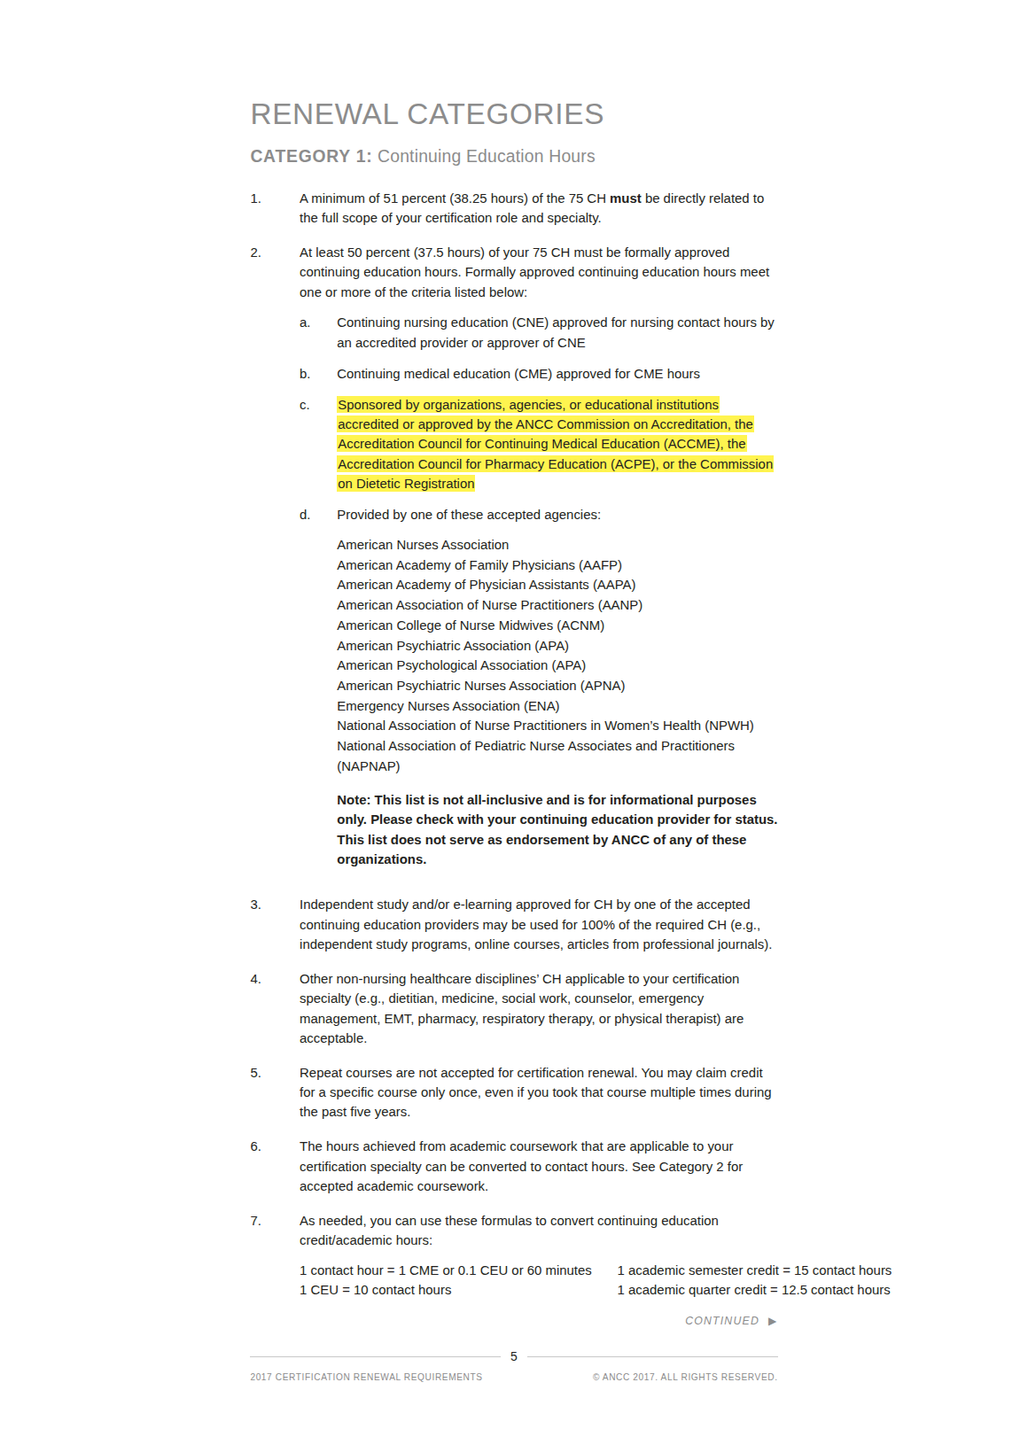RENEWAL CATEGORIES
CATEGORY 1: Continuing Education Hours
1.
A minimum of 51 percent (38.25 hours) of the 75 CH must be directly related to the full scope of your certification role and specialty.
2.
At least 50 percent (37.5 hours) of your 75 CH must be formally approved continuing education hours. Formally approved continuing education hours meet one or more of the criteria listed below:
a. Continuing nursing education (CNE) approved for nursing contact hours by an accredited provider or approver of CNE
b. Continuing medical education (CME) approved for CME hours
c. Sponsored by organizations, agencies, or educational institutions accredited or approved by the ANCC Commission on Accreditation, the Accreditation Council for Continuing Medical Education (ACCME), the Accreditation Council for Pharmacy Education (ACPE), or the Commission on Dietetic Registration
d. Provided by one of these accepted agencies:
American Nurses Association
American Academy of Family Physicians (AAFP)
American Academy of Physician Assistants (AAPA)
American Association of Nurse Practitioners (AANP)
American College of Nurse Midwives (ACNM)
American Psychiatric Association (APA)
American Psychological Association (APA)
American Psychiatric Nurses Association (APNA)
Emergency Nurses Association (ENA)
National Association of Nurse Practitioners in Women’s Health (NPWH)
National Association of Pediatric Nurse Associates and Practitioners (NAPNAP)
Note: This list is not all-inclusive and is for informational purposes only. Please check with your continuing education provider for status. This list does not serve as endorsement by ANCC of any of these organizations.
3.
Independent study and/or e-learning approved for CH by one of the accepted continuing education providers may be used for 100% of the required CH (e.g., independent study programs, online courses, articles from professional journals).
4.
Other non-nursing healthcare disciplines’ CH applicable to your certification specialty (e.g., dietitian, medicine, social work, counselor, emergency management, EMT, pharmacy, respiratory therapy, or physical therapist) are acceptable.
5.
Repeat courses are not accepted for certification renewal. You may claim credit for a specific course only once, even if you took that course multiple times during the past five years.
6.
The hours achieved from academic coursework that are applicable to your certification specialty can be converted to contact hours. See Category 2 for accepted academic coursework.
7.
As needed, you can use these formulas to convert continuing education credit/academic hours:
1 contact hour = 1 CME or 0.1 CEU or 60 minutes
1 CEU = 10 contact hours
1 academic semester credit = 15 contact hours
1 academic quarter credit = 12.5 contact hours
CONTINUED ▶
5
2017 CERTIFICATION RENEWAL REQUIREMENTS
© ANCC 2017. ALL RIGHTS RESERVED.